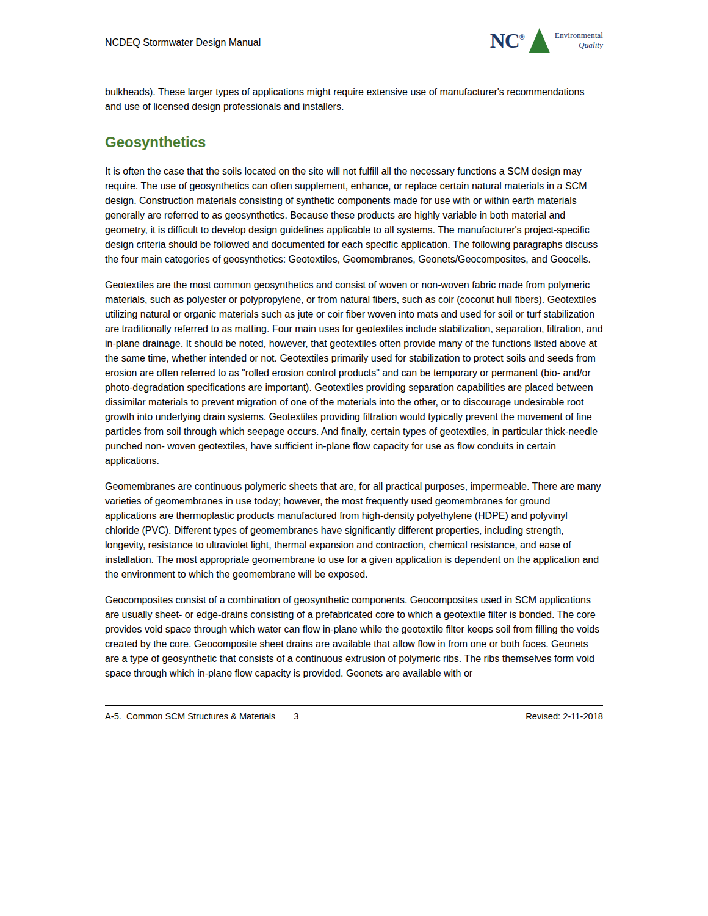NCDEQ Stormwater Design Manual
NC® Environmental Quality
bulkheads). These larger types of applications might require extensive use of manufacturer's recommendations and use of licensed design professionals and installers.
Geosynthetics
It is often the case that the soils located on the site will not fulfill all the necessary functions a SCM design may require. The use of geosynthetics can often supplement, enhance, or replace certain natural materials in a SCM design. Construction materials consisting of synthetic components made for use with or within earth materials generally are referred to as geosynthetics. Because these products are highly variable in both material and geometry, it is difficult to develop design guidelines applicable to all systems. The manufacturer's project-specific design criteria should be followed and documented for each specific application. The following paragraphs discuss the four main categories of geosynthetics: Geotextiles, Geomembranes, Geonets/Geocomposites, and Geocells.
Geotextiles are the most common geosynthetics and consist of woven or non-woven fabric made from polymeric materials, such as polyester or polypropylene, or from natural fibers, such as coir (coconut hull fibers). Geotextiles utilizing natural or organic materials such as jute or coir fiber woven into mats and used for soil or turf stabilization are traditionally referred to as matting. Four main uses for geotextiles include stabilization, separation, filtration, and in-plane drainage. It should be noted, however, that geotextiles often provide many of the functions listed above at the same time, whether intended or not. Geotextiles primarily used for stabilization to protect soils and seeds from erosion are often referred to as "rolled erosion control products" and can be temporary or permanent (bio- and/or photo-degradation specifications are important). Geotextiles providing separation capabilities are placed between dissimilar materials to prevent migration of one of the materials into the other, or to discourage undesirable root growth into underlying drain systems. Geotextiles providing filtration would typically prevent the movement of fine particles from soil through which seepage occurs. And finally, certain types of geotextiles, in particular thick-needle punched non- woven geotextiles, have sufficient in-plane flow capacity for use as flow conduits in certain applications.
Geomembranes are continuous polymeric sheets that are, for all practical purposes, impermeable. There are many varieties of geomembranes in use today; however, the most frequently used geomembranes for ground applications are thermoplastic products manufactured from high-density polyethylene (HDPE) and polyvinyl chloride (PVC). Different types of geomembranes have significantly different properties, including strength, longevity, resistance to ultraviolet light, thermal expansion and contraction, chemical resistance, and ease of installation. The most appropriate geomembrane to use for a given application is dependent on the application and the environment to which the geomembrane will be exposed.
Geocomposites consist of a combination of geosynthetic components. Geocomposites used in SCM applications are usually sheet- or edge-drains consisting of a prefabricated core to which a geotextile filter is bonded. The core provides void space through which water can flow in-plane while the geotextile filter keeps soil from filling the voids created by the core. Geocomposite sheet drains are available that allow flow in from one or both faces. Geonets are a type of geosynthetic that consists of a continuous extrusion of polymeric ribs. The ribs themselves form void space through which in-plane flow capacity is provided. Geonets are available with or
A-5. Common SCM Structures & Materials
3
Revised: 2-11-2018